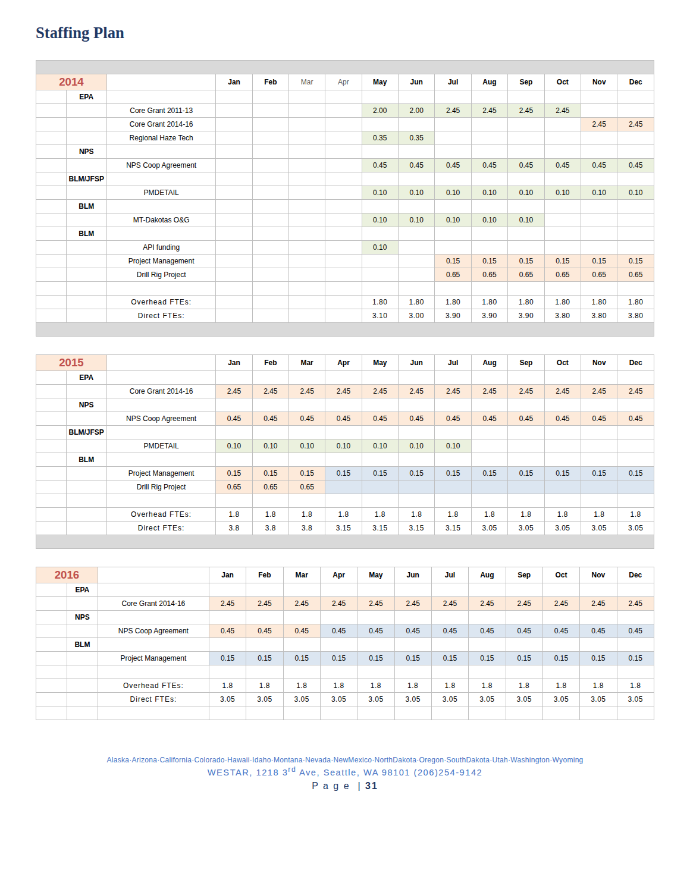Staffing Plan
| 2014 | | Jan | Feb | Mar | Apr | May | Jun | Jul | Aug | Sep | Oct | Nov | Dec |
| | EPA | | | | | | | | | | | | | |
| | | Core Grant 2011-13 | | | | | 2.00 | 2.00 | 2.45 | 2.45 | 2.45 | 2.45 | | |
| | | Core Grant 2014-16 | | | | | | | | | | | 2.45 | 2.45 |
| | | Regional Haze Tech | | | | | 0.35 | 0.35 | | | | | | |
| | NPS | | | | | | | | | | | | | |
| | | NPS Coop Agreement | | | | | 0.45 | 0.45 | 0.45 | 0.45 | 0.45 | 0.45 | 0.45 | 0.45 |
| | BLM/JFSP | | | | | | | | | | | | | |
| | | PMDETAIL | | | | | 0.10 | 0.10 | 0.10 | 0.10 | 0.10 | 0.10 | 0.10 | 0.10 |
| | BLM | | | | | | | | | | | | | |
| | | MT-Dakotas O&G | | | | | 0.10 | 0.10 | 0.10 | 0.10 | 0.10 | | | |
| | BLM | | | | | | | | | | | | | |
| | | API funding | | | | | 0.10 | | | | | | | |
| | | Project Management | | | | | | | 0.15 | 0.15 | 0.15 | 0.15 | 0.15 | 0.15 |
| | | Drill Rig Project | | | | | | | 0.65 | 0.65 | 0.65 | 0.65 | 0.65 | 0.65 |
| | | Overhead FTEs: | | | | | 1.80 | 1.80 | 1.80 | 1.80 | 1.80 | 1.80 | 1.80 | 1.80 |
| | | Direct FTEs: | | | | | 3.10 | 3.00 | 3.90 | 3.90 | 3.90 | 3.80 | 3.80 | 3.80 |
| 2015 | | Jan | Feb | Mar | Apr | May | Jun | Jul | Aug | Sep | Oct | Nov | Dec |
| | EPA | | | | | | | | | | | | | |
| | | Core Grant 2014-16 | 2.45 | 2.45 | 2.45 | 2.45 | 2.45 | 2.45 | 2.45 | 2.45 | 2.45 | 2.45 | 2.45 | 2.45 |
| | NPS | | | | | | | | | | | | | |
| | | NPS Coop Agreement | 0.45 | 0.45 | 0.45 | 0.45 | 0.45 | 0.45 | 0.45 | 0.45 | 0.45 | 0.45 | 0.45 | 0.45 |
| | BLM/JFSP | | | | | | | | | | | | | |
| | | PMDETAIL | 0.10 | 0.10 | 0.10 | 0.10 | 0.10 | 0.10 | 0.10 | | | | | |
| | BLM | | | | | | | | | | | | | |
| | | Project Management | 0.15 | 0.15 | 0.15 | 0.15 | 0.15 | 0.15 | 0.15 | 0.15 | 0.15 | 0.15 | 0.15 | 0.15 |
| | | Drill Rig Project | 0.65 | 0.65 | 0.65 | | | | | | | | | |
| | | Overhead FTEs: | 1.8 | 1.8 | 1.8 | 1.8 | 1.8 | 1.8 | 1.8 | 1.8 | 1.8 | 1.8 | 1.8 | 1.8 |
| | | Direct FTEs: | 3.8 | 3.8 | 3.8 | 3.15 | 3.15 | 3.15 | 3.15 | 3.05 | 3.05 | 3.05 | 3.05 | 3.05 |
| 2016 | | Jan | Feb | Mar | Apr | May | Jun | Jul | Aug | Sep | Oct | Nov | Dec |
| | EPA | | | | | | | | | | | | | |
| | | Core Grant 2014-16 | 2.45 | 2.45 | 2.45 | 2.45 | 2.45 | 2.45 | 2.45 | 2.45 | 2.45 | 2.45 | 2.45 | 2.45 |
| | NPS | | | | | | | | | | | | | |
| | | NPS Coop Agreement | 0.45 | 0.45 | 0.45 | 0.45 | 0.45 | 0.45 | 0.45 | 0.45 | 0.45 | 0.45 | 0.45 | 0.45 |
| | BLM | | | | | | | | | | | | | |
| | | Project Management | 0.15 | 0.15 | 0.15 | 0.15 | 0.15 | 0.15 | 0.15 | 0.15 | 0.15 | 0.15 | 0.15 | 0.15 |
| | | Overhead FTEs: | 1.8 | 1.8 | 1.8 | 1.8 | 1.8 | 1.8 | 1.8 | 1.8 | 1.8 | 1.8 | 1.8 | 1.8 |
| | | Direct FTEs: | 3.05 | 3.05 | 3.05 | 3.05 | 3.05 | 3.05 | 3.05 | 3.05 | 3.05 | 3.05 | 3.05 | 3.05 |
Alaska·Arizona·California·Colorado·Hawaii·Idaho·Montana·Nevada·NewMexico·NorthDakota·Oregon·SouthDakota·Utah·Washington·Wyoming
WESTAR, 1218 3rd Ave, Seattle, WA 98101 (206)254-9142
P a g e | 31